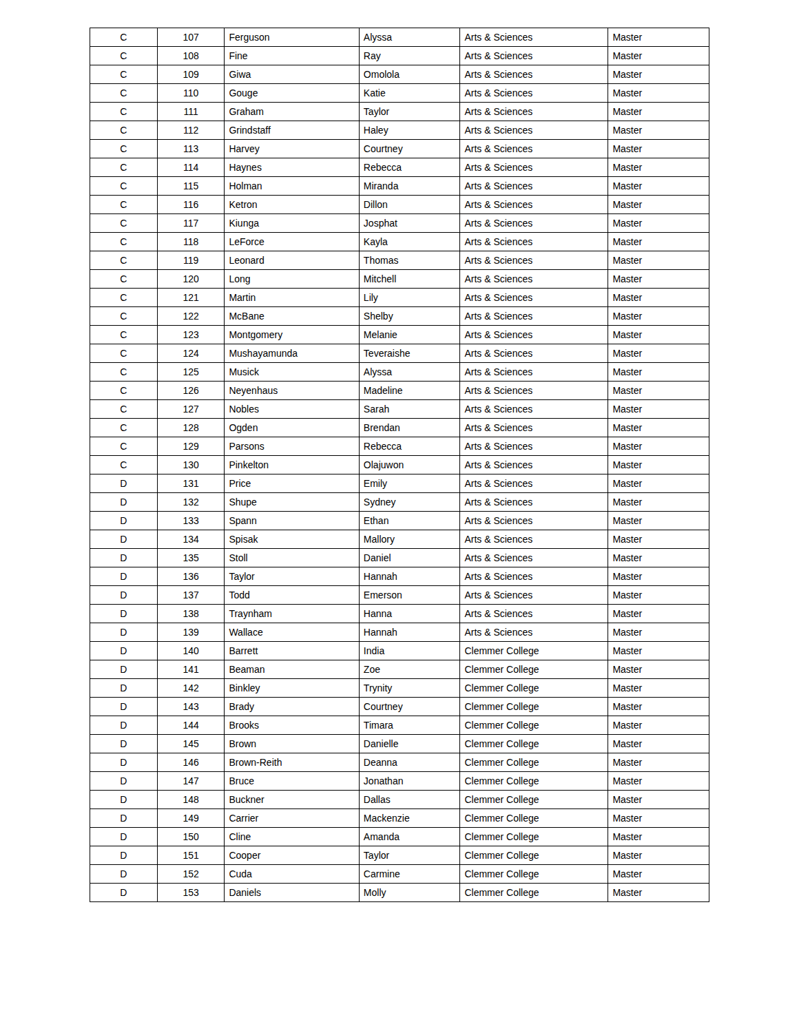| C | 107 | Ferguson | Alyssa | Arts & Sciences | Master |
| C | 108 | Fine | Ray | Arts & Sciences | Master |
| C | 109 | Giwa | Omolola | Arts & Sciences | Master |
| C | 110 | Gouge | Katie | Arts & Sciences | Master |
| C | 111 | Graham | Taylor | Arts & Sciences | Master |
| C | 112 | Grindstaff | Haley | Arts & Sciences | Master |
| C | 113 | Harvey | Courtney | Arts & Sciences | Master |
| C | 114 | Haynes | Rebecca | Arts & Sciences | Master |
| C | 115 | Holman | Miranda | Arts & Sciences | Master |
| C | 116 | Ketron | Dillon | Arts & Sciences | Master |
| C | 117 | Kiunga | Josphat | Arts & Sciences | Master |
| C | 118 | LeForce | Kayla | Arts & Sciences | Master |
| C | 119 | Leonard | Thomas | Arts & Sciences | Master |
| C | 120 | Long | Mitchell | Arts & Sciences | Master |
| C | 121 | Martin | Lily | Arts & Sciences | Master |
| C | 122 | McBane | Shelby | Arts & Sciences | Master |
| C | 123 | Montgomery | Melanie | Arts & Sciences | Master |
| C | 124 | Mushayamunda | Teveraishe | Arts & Sciences | Master |
| C | 125 | Musick | Alyssa | Arts & Sciences | Master |
| C | 126 | Neyenhaus | Madeline | Arts & Sciences | Master |
| C | 127 | Nobles | Sarah | Arts & Sciences | Master |
| C | 128 | Ogden | Brendan | Arts & Sciences | Master |
| C | 129 | Parsons | Rebecca | Arts & Sciences | Master |
| C | 130 | Pinkelton | Olajuwon | Arts & Sciences | Master |
| D | 131 | Price | Emily | Arts & Sciences | Master |
| D | 132 | Shupe | Sydney | Arts & Sciences | Master |
| D | 133 | Spann | Ethan | Arts & Sciences | Master |
| D | 134 | Spisak | Mallory | Arts & Sciences | Master |
| D | 135 | Stoll | Daniel | Arts & Sciences | Master |
| D | 136 | Taylor | Hannah | Arts & Sciences | Master |
| D | 137 | Todd | Emerson | Arts & Sciences | Master |
| D | 138 | Traynham | Hanna | Arts & Sciences | Master |
| D | 139 | Wallace | Hannah | Arts & Sciences | Master |
| D | 140 | Barrett | India | Clemmer College | Master |
| D | 141 | Beaman | Zoe | Clemmer College | Master |
| D | 142 | Binkley | Trynity | Clemmer College | Master |
| D | 143 | Brady | Courtney | Clemmer College | Master |
| D | 144 | Brooks | Timara | Clemmer College | Master |
| D | 145 | Brown | Danielle | Clemmer College | Master |
| D | 146 | Brown-Reith | Deanna | Clemmer College | Master |
| D | 147 | Bruce | Jonathan | Clemmer College | Master |
| D | 148 | Buckner | Dallas | Clemmer College | Master |
| D | 149 | Carrier | Mackenzie | Clemmer College | Master |
| D | 150 | Cline | Amanda | Clemmer College | Master |
| D | 151 | Cooper | Taylor | Clemmer College | Master |
| D | 152 | Cuda | Carmine | Clemmer College | Master |
| D | 153 | Daniels | Molly | Clemmer College | Master |